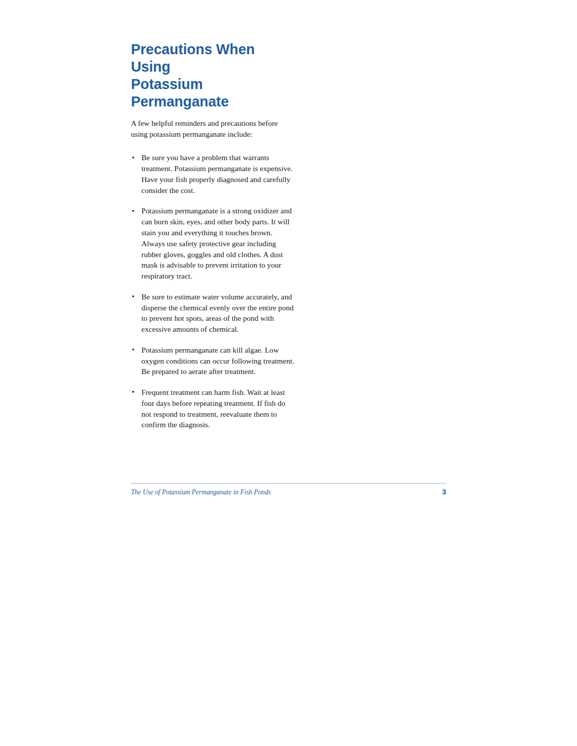Precautions When Using
Potassium Permanganate
A few helpful reminders and precautions before using potassium permanganate include:
Be sure you have a problem that warrants treatment. Potassium permanganate is expensive. Have your fish properly diagnosed and carefully consider the cost.
Potassium permanganate is a strong oxidizer and can burn skin, eyes, and other body parts. It will stain you and everything it touches brown. Always use safety protective gear including rubber gloves, goggles and old clothes. A dust mask is advisable to prevent irritation to your respiratory tract.
Be sure to estimate water volume accurately, and disperse the chemical evenly over the entire pond to prevent hot spots, areas of the pond with excessive amounts of chemical.
Potassium permanganate can kill algae. Low oxygen conditions can occur following treatment. Be prepared to aerate after treatment.
Frequent treatment can harm fish. Wait at least four days before repeating treatment. If fish do not respond to treatment, reevaluate them to confirm the diagnosis.
The Use of Potassium Permanganate in Fish Ponds 3